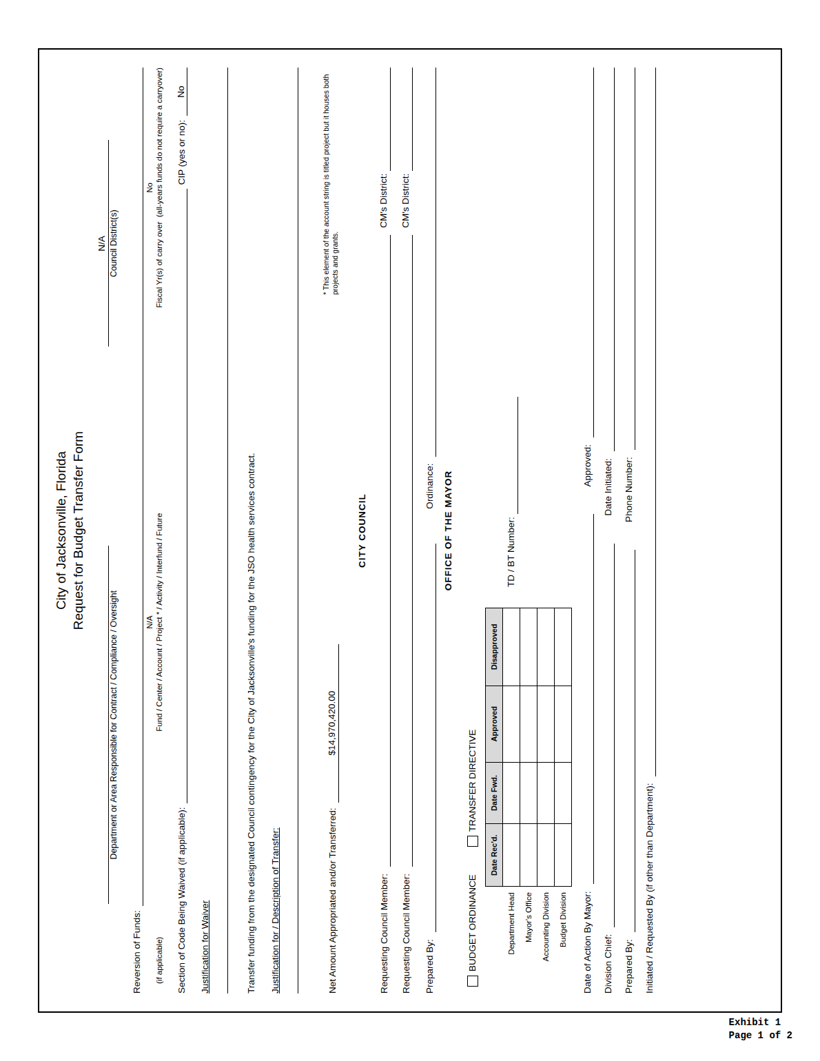City of Jacksonville, Florida
Request for Budget Transfer Form
Department or Area Responsible for Contract / Compliance / Oversight
N/A
Council District(s)
Reversion of Funds:
(if applicable) N/A
Fund / Center / Account / Project * / Activity / Interfund / Future No
Fiscal Yr(s) of carry over (all-years funds do not require a carryover)
Section of Code Being Waived (if applicable): CIP (yes or no): No
Justification for Waiver
Transfer funding from the designated Council contingency for the City of Jacksonville's funding for the JSO health services contract.
Justification for / Description of Transfer:
Net Amount Appropriated and/or Transferred: $14,970,420.00 * This element of the account string is titled project but it houses both projects and grants.
CITY COUNCIL
Requesting Council Member: CM's District:
Requesting Council Member: CM's District:
Prepared By: Ordinance:
OFFICE OF THE MAYOR
BUDGET ORDINANCE TRANSFER DIRECTIVE
| | Date Rec'd. | Date Fwd. | Approved | Disapproved |
| Department Head | | | | |
| Mayor's Office | | | | |
| Accounting Division | | | | |
| Budget Division | | | | |
TD / BT Number:
Date of Action By Mayor: Approved:
Division Chief: Date Initiated:
Prepared By: Phone Number:
Initiated / Requested By (if other than Department):
Exhibit 1
Page 1 of 2